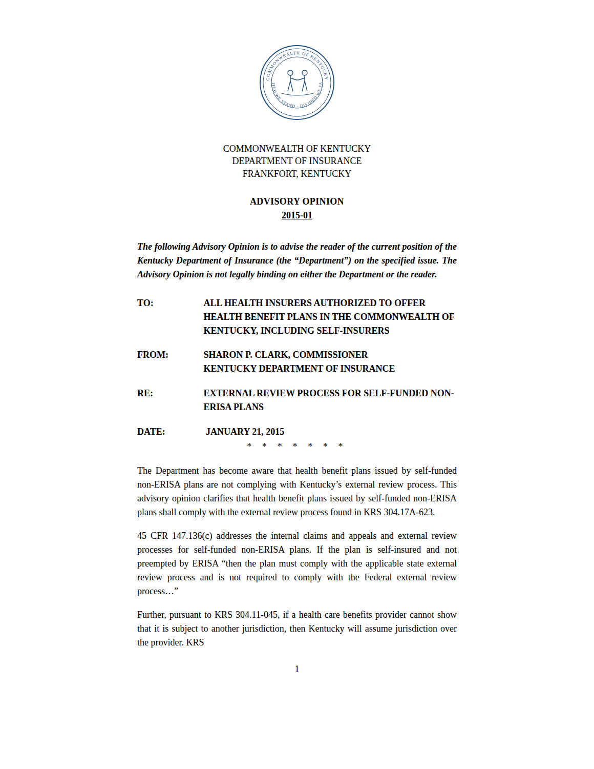COMMONWEALTH OF KENTUCKY UNITED WE STAND · DIVIDED WE FALL
COMMONWEALTH OF KENTUCKY DEPARTMENT OF INSURANCE FRANKFORT, KENTUCKY
ADVISORY OPINION 2015-01
The following Advisory Opinion is to advise the reader of the current position of the Kentucky Department of Insurance (the “Department”) on the specified issue. The Advisory Opinion is not legally binding on either the Department or the reader.
| TO: | ALL HEALTH INSURERS AUTHORIZED TO OFFER HEALTH BENEFIT PLANS IN THE COMMONWEALTH OF KENTUCKY, INCLUDING SELF-INSURERS |
| FROM: | SHARON P. CLARK, COMMISSIONER KENTUCKY DEPARTMENT OF INSURANCE |
| RE: | EXTERNAL REVIEW PROCESS FOR SELF-FUNDED NON-ERISA PLANS |
| DATE: | JANUARY 21, 2015 |
* * * * * * *
The Department has become aware that health benefit plans issued by self-funded non-ERISA plans are not complying with Kentucky’s external review process. This advisory opinion clarifies that health benefit plans issued by self-funded non-ERISA plans shall comply with the external review process found in KRS 304.17A-623.
45 CFR 147.136(c) addresses the internal claims and appeals and external review processes for self-funded non-ERISA plans. If the plan is self-insured and not preempted by ERISA “then the plan must comply with the applicable state external review process and is not required to comply with the Federal external review process…”
Further, pursuant to KRS 304.11-045, if a health care benefits provider cannot show that it is subject to another jurisdiction, then Kentucky will assume jurisdiction over the provider. KRS
1